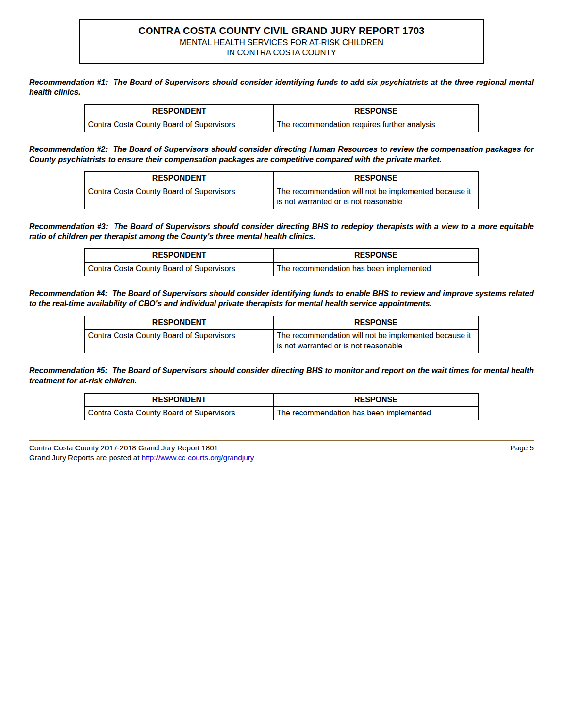CONTRA COSTA COUNTY CIVIL GRAND JURY REPORT 1703
MENTAL HEALTH SERVICES FOR AT-RISK CHILDREN
IN CONTRA COSTA COUNTY
Recommendation #1: The Board of Supervisors should consider identifying funds to add six psychiatrists at the three regional mental health clinics.
| RESPONDENT | RESPONSE |
| --- | --- |
| Contra Costa County Board of Supervisors | The recommendation requires further analysis |
Recommendation #2: The Board of Supervisors should consider directing Human Resources to review the compensation packages for County psychiatrists to ensure their compensation packages are competitive compared with the private market.
| RESPONDENT | RESPONSE |
| --- | --- |
| Contra Costa County Board of Supervisors | The recommendation will not be implemented because it is not warranted or is not reasonable |
Recommendation #3: The Board of Supervisors should consider directing BHS to redeploy therapists with a view to a more equitable ratio of children per therapist among the County's three mental health clinics.
| RESPONDENT | RESPONSE |
| --- | --- |
| Contra Costa County Board of Supervisors | The recommendation has been implemented |
Recommendation #4: The Board of Supervisors should consider identifying funds to enable BHS to review and improve systems related to the real-time availability of CBO's and individual private therapists for mental health service appointments.
| RESPONDENT | RESPONSE |
| --- | --- |
| Contra Costa County Board of Supervisors | The recommendation will not be implemented because it is not warranted or is not reasonable |
Recommendation #5: The Board of Supervisors should consider directing BHS to monitor and report on the wait times for mental health treatment for at-risk children.
| RESPONDENT | RESPONSE |
| --- | --- |
| Contra Costa County Board of Supervisors | The recommendation has been implemented |
Contra Costa County 2017-2018 Grand Jury Report 1801
Page 5
Grand Jury Reports are posted at http://www.cc-courts.org/grandjury